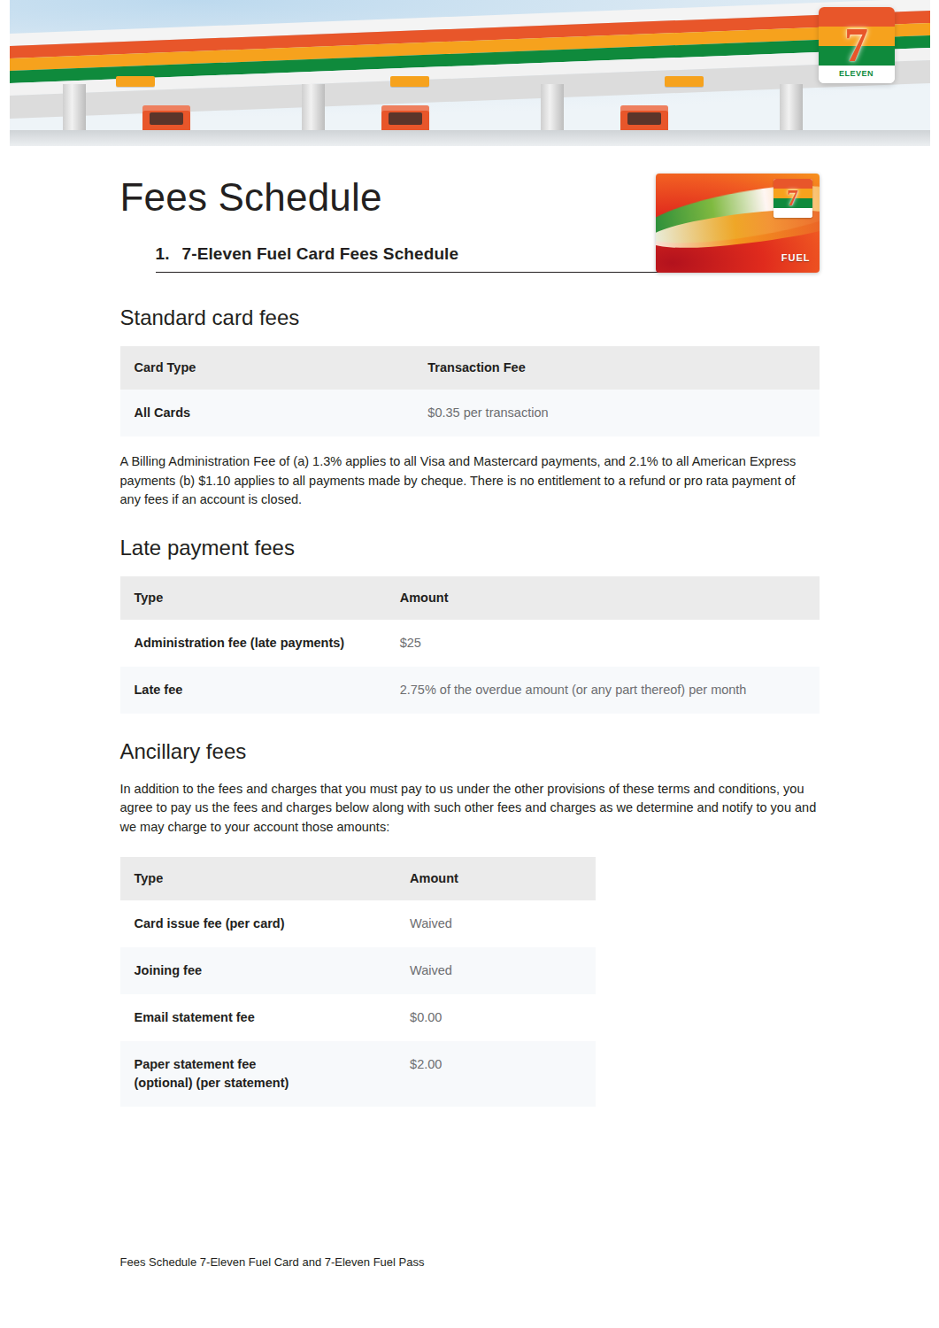7
ELEVEN
7
FUEL
Fees Schedule
1. 7-Eleven Fuel Card Fees Schedule
Standard card fees
| Card Type | Transaction Fee |
| --- | --- |
| All Cards | $0.35 per transaction |
A Billing Administration Fee of (a) 1.3% applies to all Visa and Mastercard payments, and 2.1% to all American Express payments (b) $1.10 applies to all payments made by cheque. There is no entitlement to a refund or pro rata payment of any fees if an account is closed.
Late payment fees
| Type | Amount |
| --- | --- |
| Administration fee (late payments) | $25 |
| Late fee | 2.75% of the overdue amount (or any part thereof) per month |
Ancillary fees
In addition to the fees and charges that you must pay to us under the other provisions of these terms and conditions, you agree to pay us the fees and charges below along with such other fees and charges as we determine and notify to you and we may charge to your account those amounts:
| Type | Amount |
| --- | --- |
| Card issue fee (per card) | Waived |
| Joining fee | Waived |
| Email statement fee | $0.00 |
| Paper statement fee (optional) (per statement) | $2.00 |
Fees Schedule 7-Eleven Fuel Card and 7-Eleven Fuel Pass